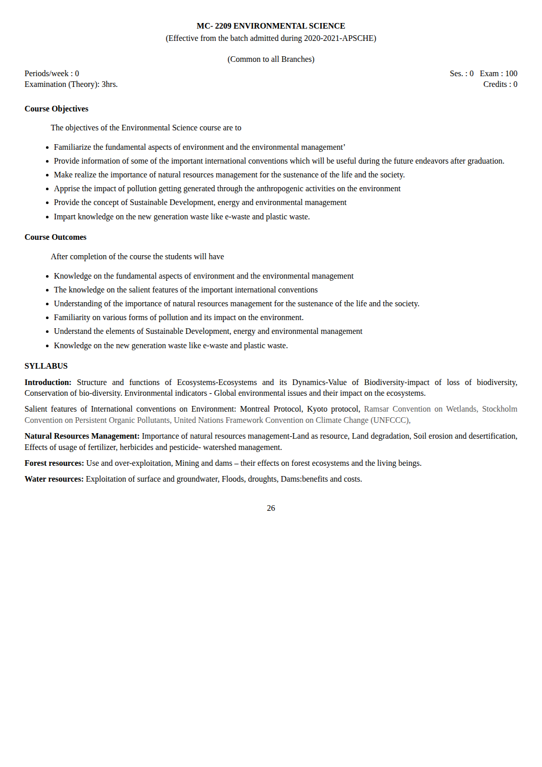MC- 2209 ENVIRONMENTAL SCIENCE
(Effective from the batch admitted during 2020-2021-APSCHE)
(Common to all Branches)
| Periods/week : 0 | Ses. : 0 Exam : 100 |
| Examination (Theory): 3hrs. | Credits : 0 |
Course Objectives
The objectives of the Environmental Science course are to
Familiarize the fundamental aspects of environment and the environmental management’
Provide information of some of the important international conventions which will be useful during the future endeavors after graduation.
Make realize the importance of natural resources management for the sustenance of the life and the society.
Apprise the impact of pollution getting generated through the anthropogenic activities on the environment
Provide the concept of Sustainable Development, energy and environmental management
Impart knowledge on the new generation waste like e-waste and plastic waste.
Course Outcomes
After completion of the course the students will have
Knowledge on the fundamental aspects of environment and the environmental management
The knowledge on the salient features of the important international conventions
Understanding of the importance of natural resources management for the sustenance of the life and the society.
Familiarity on various forms of pollution and its impact on the environment.
Understand the elements of Sustainable Development, energy and environmental management
Knowledge on the new generation waste like e-waste and plastic waste.
SYLLABUS
Introduction: Structure and functions of Ecosystems-Ecosystems and its Dynamics-Value of Biodiversity-impact of loss of biodiversity, Conservation of bio-diversity. Environmental indicators - Global environmental issues and their impact on the ecosystems.
Salient features of International conventions on Environment: Montreal Protocol, Kyoto protocol, Ramsar Convention on Wetlands, Stockholm Convention on Persistent Organic Pollutants, United Nations Framework Convention on Climate Change (UNFCCC),
Natural Resources Management: Importance of natural resources management-Land as resource, Land degradation, Soil erosion and desertification, Effects of usage of fertilizer, herbicides and pesticide- watershed management.
Forest resources: Use and over-exploitation, Mining and dams – their effects on forest ecosystems and the living beings.
Water resources: Exploitation of surface and groundwater, Floods, droughts, Dams:benefits and costs.
26